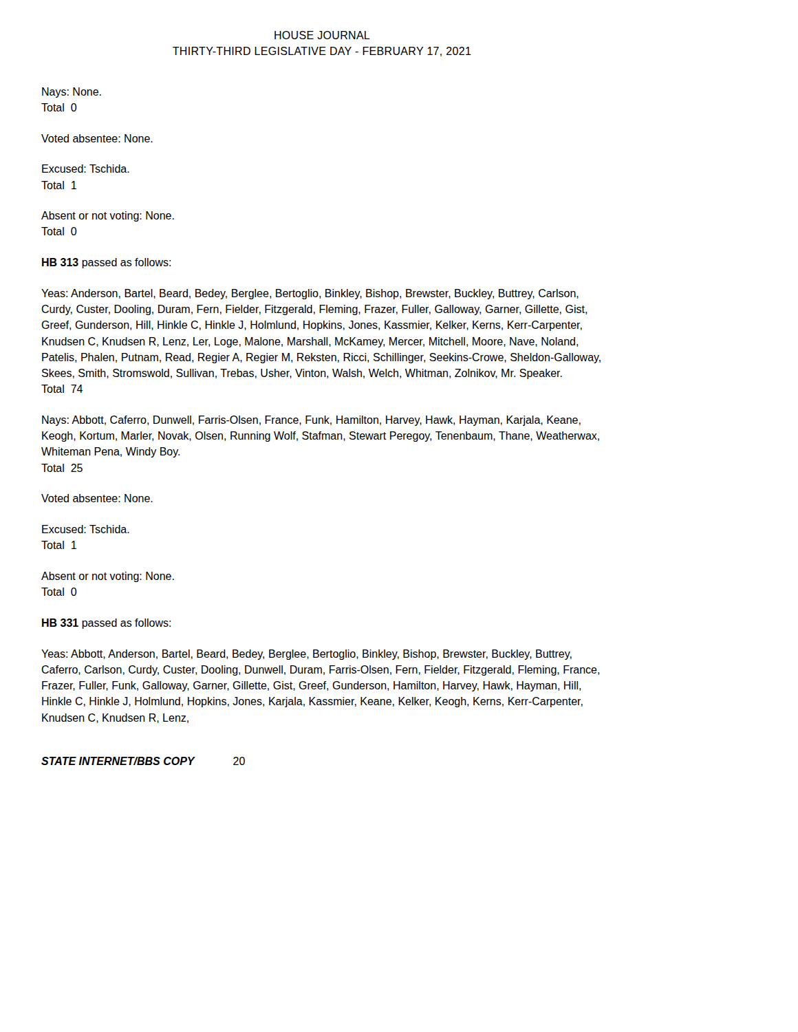HOUSE JOURNAL
THIRTY-THIRD LEGISLATIVE DAY - FEBRUARY 17, 2021
Nays: None.
Total 0
Voted absentee: None.
Excused: Tschida.
Total 1
Absent or not voting: None.
Total 0
HB 313 passed as follows:
Yeas: Anderson, Bartel, Beard, Bedey, Berglee, Bertoglio, Binkley, Bishop, Brewster, Buckley, Buttrey, Carlson, Curdy, Custer, Dooling, Duram, Fern, Fielder, Fitzgerald, Fleming, Frazer, Fuller, Galloway, Garner, Gillette, Gist, Greef, Gunderson, Hill, Hinkle C, Hinkle J, Holmlund, Hopkins, Jones, Kassmier, Kelker, Kerns, Kerr-Carpenter, Knudsen C, Knudsen R, Lenz, Ler, Loge, Malone, Marshall, McKamey, Mercer, Mitchell, Moore, Nave, Noland, Patelis, Phalen, Putnam, Read, Regier A, Regier M, Reksten, Ricci, Schillinger, Seekins-Crowe, Sheldon-Galloway, Skees, Smith, Stromswold, Sullivan, Trebas, Usher, Vinton, Walsh, Welch, Whitman, Zolnikov, Mr. Speaker.
Total 74
Nays: Abbott, Caferro, Dunwell, Farris-Olsen, France, Funk, Hamilton, Harvey, Hawk, Hayman, Karjala, Keane, Keogh, Kortum, Marler, Novak, Olsen, Running Wolf, Stafman, Stewart Peregoy, Tenenbaum, Thane, Weatherwax, Whiteman Pena, Windy Boy.
Total 25
Voted absentee: None.
Excused: Tschida.
Total 1
Absent or not voting: None.
Total 0
HB 331 passed as follows:
Yeas: Abbott, Anderson, Bartel, Beard, Bedey, Berglee, Bertoglio, Binkley, Bishop, Brewster, Buckley, Buttrey, Caferro, Carlson, Curdy, Custer, Dooling, Dunwell, Duram, Farris-Olsen, Fern, Fielder, Fitzgerald, Fleming, France, Frazer, Fuller, Funk, Galloway, Garner, Gillette, Gist, Greef, Gunderson, Hamilton, Harvey, Hawk, Hayman, Hill, Hinkle C, Hinkle J, Holmlund, Hopkins, Jones, Karjala, Kassmier, Keane, Kelker, Keogh, Kerns, Kerr-Carpenter, Knudsen C, Knudsen R, Lenz,
STATE INTERNET/BBS COPY 20